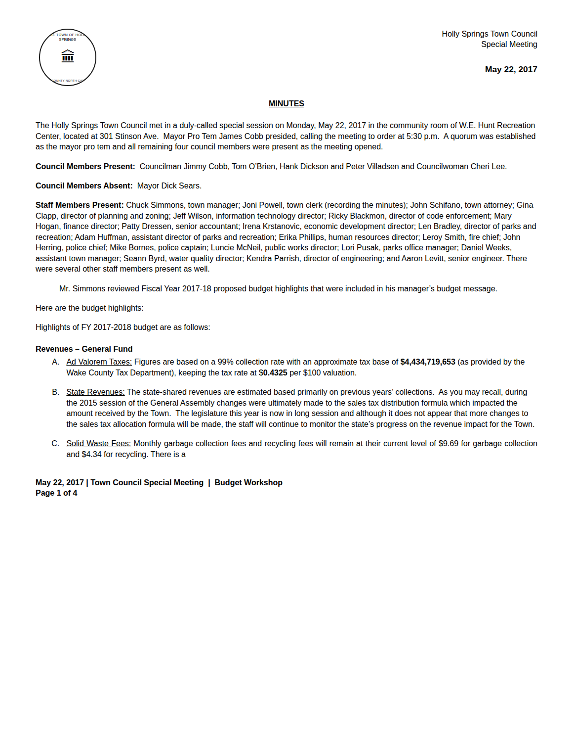THE TOWN OF HOLLY SPRINGS
1876
🏛
WAKE COUNTY NORTH CAROLINA
Holly Springs Town Council
Special Meeting
May 22, 2017
MINUTES
The Holly Springs Town Council met in a duly-called special session on Monday, May 22, 2017 in the community room of W.E. Hunt Recreation Center, located at 301 Stinson Ave. Mayor Pro Tem James Cobb presided, calling the meeting to order at 5:30 p.m. A quorum was established as the mayor pro tem and all remaining four council members were present as the meeting opened.
Council Members Present: Councilman Jimmy Cobb, Tom O’Brien, Hank Dickson and Peter Villadsen and Councilwoman Cheri Lee.
Council Members Absent: Mayor Dick Sears.
Staff Members Present: Chuck Simmons, town manager; Joni Powell, town clerk (recording the minutes); John Schifano, town attorney; Gina Clapp, director of planning and zoning; Jeff Wilson, information technology director; Ricky Blackmon, director of code enforcement; Mary Hogan, finance director; Patty Dressen, senior accountant; Irena Krstanovic, economic development director; Len Bradley, director of parks and recreation; Adam Huffman, assistant director of parks and recreation; Erika Phillips, human resources director; Leroy Smith, fire chief; John Herring, police chief; Mike Bornes, police captain; Luncie McNeil, public works director; Lori Pusak, parks office manager; Daniel Weeks, assistant town manager; Seann Byrd, water quality director; Kendra Parrish, director of engineering; and Aaron Levitt, senior engineer. There were several other staff members present as well.
Mr. Simmons reviewed Fiscal Year 2017-18 proposed budget highlights that were included in his manager’s budget message.
Here are the budget highlights:
Highlights of FY 2017-2018 budget are as follows:
Revenues – General Fund
Ad Valorem Taxes: Figures are based on a 99% collection rate with an approximate tax base of $4,434,719,653 (as provided by the Wake County Tax Department), keeping the tax rate at $0.4325 per $100 valuation.
State Revenues: The state-shared revenues are estimated based primarily on previous years’ collections. As you may recall, during the 2015 session of the General Assembly changes were ultimately made to the sales tax distribution formula which impacted the amount received by the Town. The legislature this year is now in long session and although it does not appear that more changes to the sales tax allocation formula will be made, the staff will continue to monitor the state’s progress on the revenue impact for the Town.
Solid Waste Fees: Monthly garbage collection fees and recycling fees will remain at their current level of $9.69 for garbage collection and $4.34 for recycling. There is a
May 22, 2017 | Town Council Special Meeting | Budget Workshop
Page 1 of 4